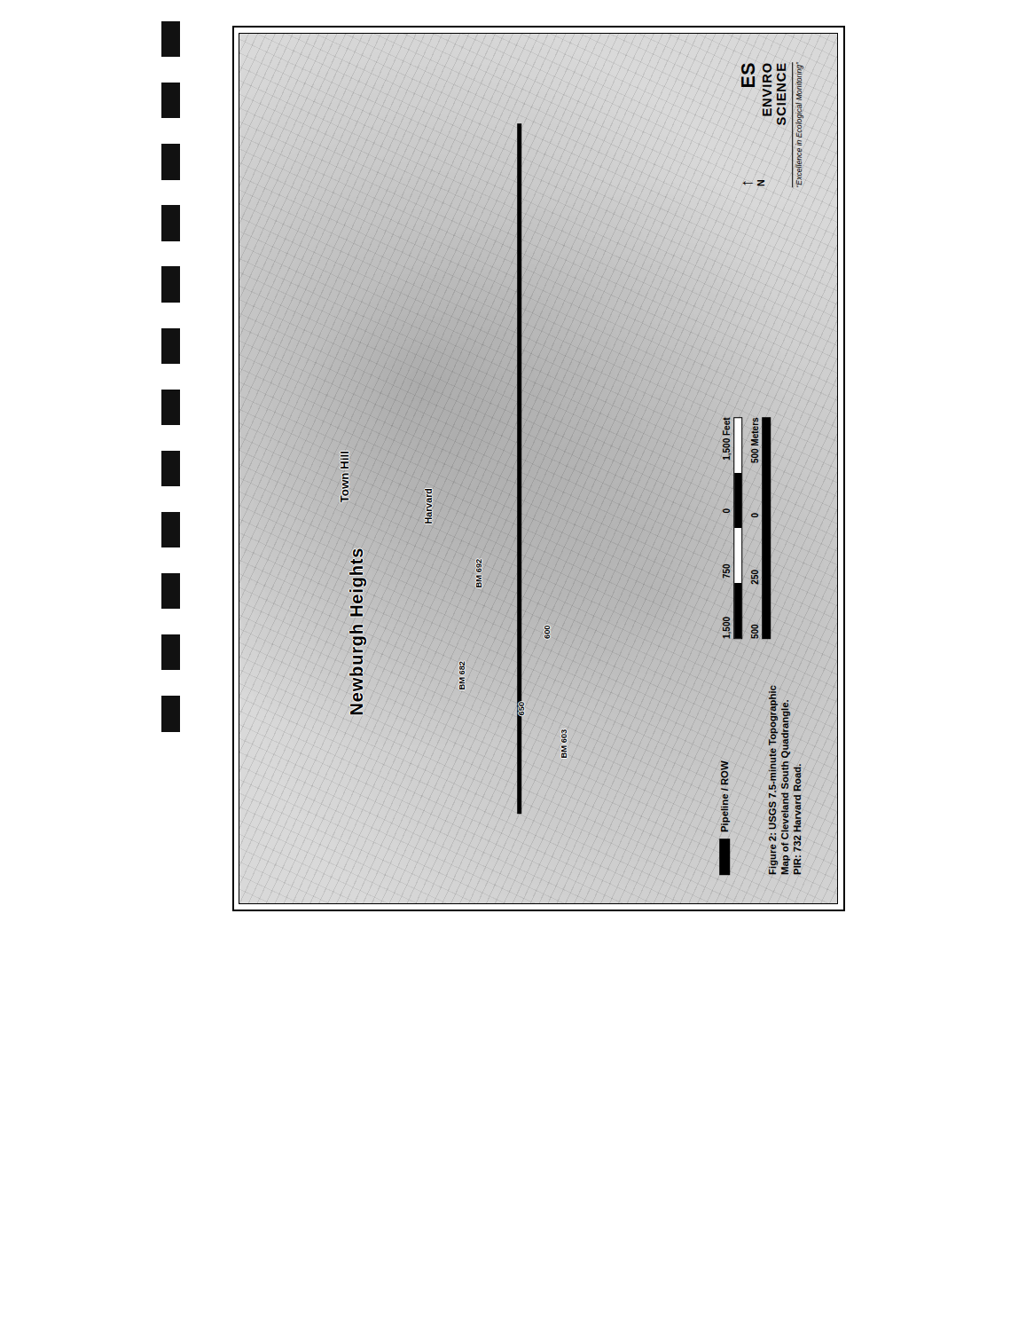Newburgh Heights
Town Hill
Harvard
BM 692
BM 682
BM 603
650
600
Pipeline / ROW
Figure 2: USGS 7.5-minute Topographic Map of Cleveland South Quadrangle. PIR: 732 Harvard Road.
1,50075001,500 Feet
5002500500 Meters
↑ N
ES
ENVIRO
SCIENCE
“Excellence in Ecological Monitoring”